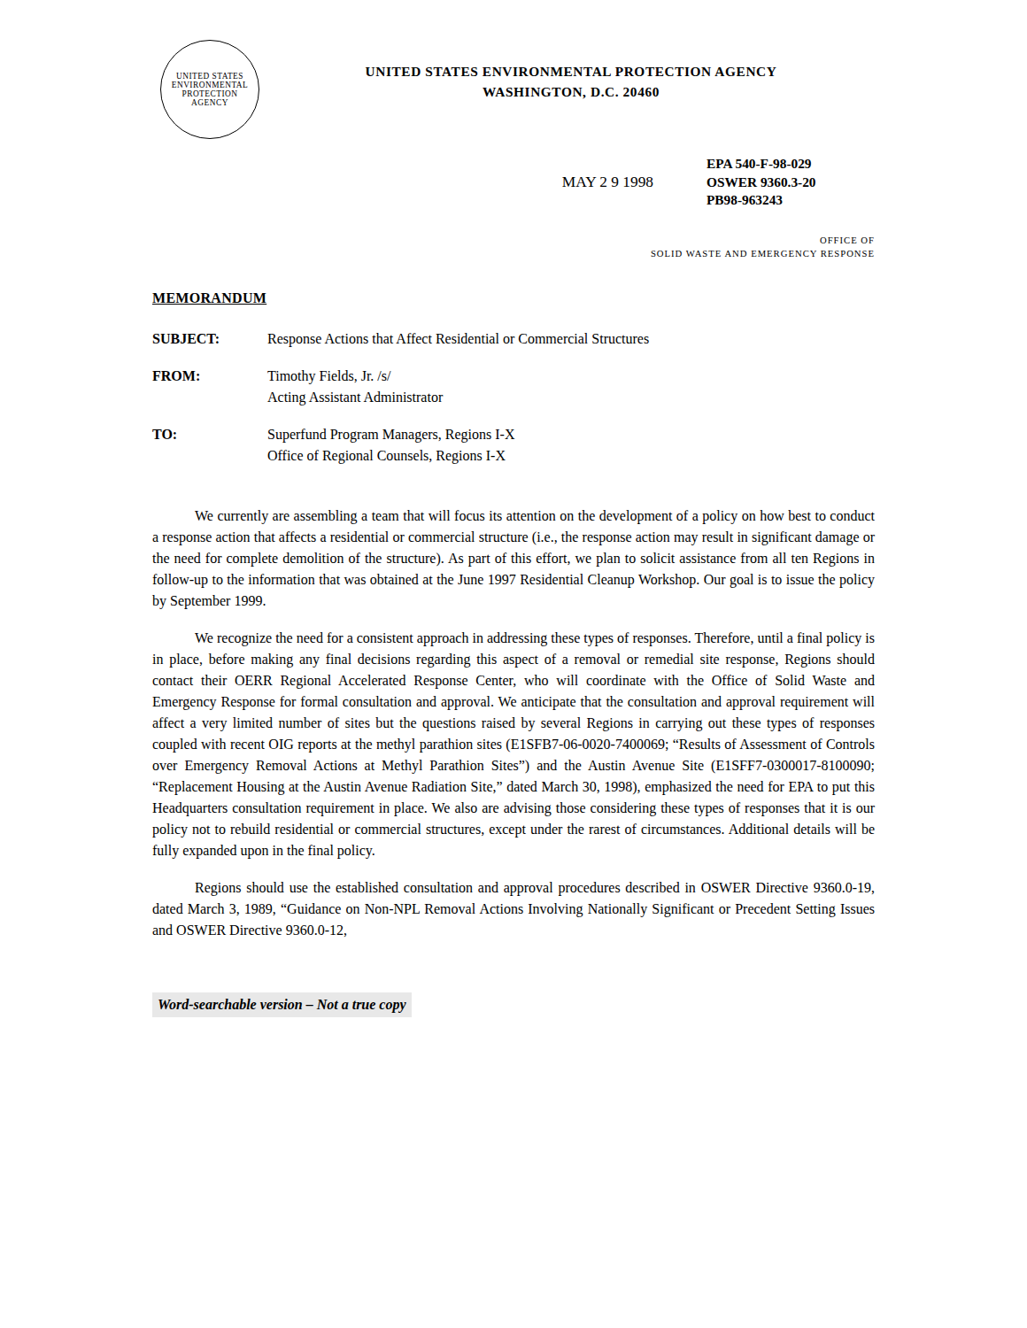UNITED STATES
ENVIRONMENTAL
PROTECTION
AGENCY
UNITED STATES ENVIRONMENTAL PROTECTION AGENCY
WASHINGTON, D.C. 20460
MAY 2 9 1998
EPA 540-F-98-029
OSWER 9360.3-20
PB98-963243
OFFICE OF
SOLID WASTE AND EMERGENCY RESPONSE
MEMORANDUM
| SUBJECT: | Response Actions that Affect Residential or Commercial Structures |
| FROM: | Timothy Fields, Jr. /s/ Acting Assistant Administrator |
| TO: | Superfund Program Managers, Regions I-X Office of Regional Counsels, Regions I-X |
We currently are assembling a team that will focus its attention on the development of a policy on how best to conduct a response action that affects a residential or commercial structure (i.e., the response action may result in significant damage or the need for complete demolition of the structure). As part of this effort, we plan to solicit assistance from all ten Regions in follow-up to the information that was obtained at the June 1997 Residential Cleanup Workshop. Our goal is to issue the policy by September 1999.
We recognize the need for a consistent approach in addressing these types of responses. Therefore, until a final policy is in place, before making any final decisions regarding this aspect of a removal or remedial site response, Regions should contact their OERR Regional Accelerated Response Center, who will coordinate with the Office of Solid Waste and Emergency Response for formal consultation and approval. We anticipate that the consultation and approval requirement will affect a very limited number of sites but the questions raised by several Regions in carrying out these types of responses coupled with recent OIG reports at the methyl parathion sites (E1SFB7-06-0020-7400069; “Results of Assessment of Controls over Emergency Removal Actions at Methyl Parathion Sites”) and the Austin Avenue Site (E1SFF7-0300017-8100090; “Replacement Housing at the Austin Avenue Radiation Site,” dated March 30, 1998), emphasized the need for EPA to put this Headquarters consultation requirement in place. We also are advising those considering these types of responses that it is our policy not to rebuild residential or commercial structures, except under the rarest of circumstances. Additional details will be fully expanded upon in the final policy.
Regions should use the established consultation and approval procedures described in OSWER Directive 9360.0-19, dated March 3, 1989, “Guidance on Non-NPL Removal Actions Involving Nationally Significant or Precedent Setting Issues and OSWER Directive 9360.0-12,
Word-searchable version – Not a true copy